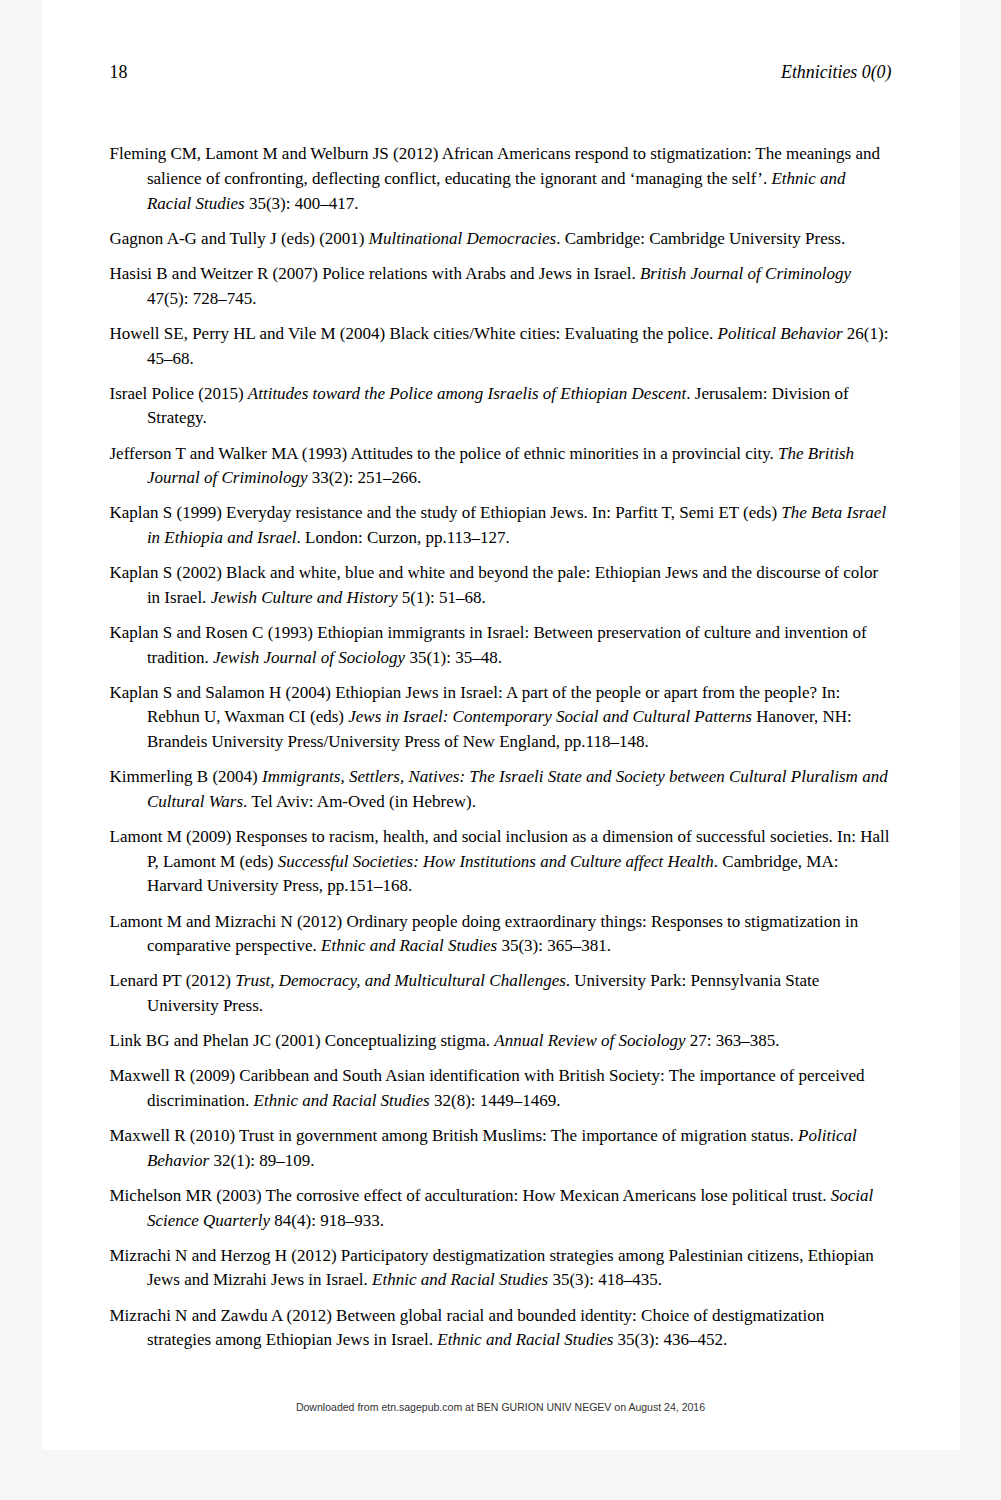18 Ethnicities 0(0)
Fleming CM, Lamont M and Welburn JS (2012) African Americans respond to stigmatization: The meanings and salience of confronting, deflecting conflict, educating the ignorant and ‘managing the self’. Ethnic and Racial Studies 35(3): 400–417.
Gagnon A-G and Tully J (eds) (2001) Multinational Democracies. Cambridge: Cambridge University Press.
Hasisi B and Weitzer R (2007) Police relations with Arabs and Jews in Israel. British Journal of Criminology 47(5): 728–745.
Howell SE, Perry HL and Vile M (2004) Black cities/White cities: Evaluating the police. Political Behavior 26(1): 45–68.
Israel Police (2015) Attitudes toward the Police among Israelis of Ethiopian Descent. Jerusalem: Division of Strategy.
Jefferson T and Walker MA (1993) Attitudes to the police of ethnic minorities in a provincial city. The British Journal of Criminology 33(2): 251–266.
Kaplan S (1999) Everyday resistance and the study of Ethiopian Jews. In: Parfitt T, Semi ET (eds) The Beta Israel in Ethiopia and Israel. London: Curzon, pp.113–127.
Kaplan S (2002) Black and white, blue and white and beyond the pale: Ethiopian Jews and the discourse of color in Israel. Jewish Culture and History 5(1): 51–68.
Kaplan S and Rosen C (1993) Ethiopian immigrants in Israel: Between preservation of culture and invention of tradition. Jewish Journal of Sociology 35(1): 35–48.
Kaplan S and Salamon H (2004) Ethiopian Jews in Israel: A part of the people or apart from the people? In: Rebhun U, Waxman CI (eds) Jews in Israel: Contemporary Social and Cultural Patterns Hanover, NH: Brandeis University Press/University Press of New England, pp.118–148.
Kimmerling B (2004) Immigrants, Settlers, Natives: The Israeli State and Society between Cultural Pluralism and Cultural Wars. Tel Aviv: Am-Oved (in Hebrew).
Lamont M (2009) Responses to racism, health, and social inclusion as a dimension of successful societies. In: Hall P, Lamont M (eds) Successful Societies: How Institutions and Culture affect Health. Cambridge, MA: Harvard University Press, pp.151–168.
Lamont M and Mizrachi N (2012) Ordinary people doing extraordinary things: Responses to stigmatization in comparative perspective. Ethnic and Racial Studies 35(3): 365–381.
Lenard PT (2012) Trust, Democracy, and Multicultural Challenges. University Park: Pennsylvania State University Press.
Link BG and Phelan JC (2001) Conceptualizing stigma. Annual Review of Sociology 27: 363–385.
Maxwell R (2009) Caribbean and South Asian identification with British Society: The importance of perceived discrimination. Ethnic and Racial Studies 32(8): 1449–1469.
Maxwell R (2010) Trust in government among British Muslims: The importance of migration status. Political Behavior 32(1): 89–109.
Michelson MR (2003) The corrosive effect of acculturation: How Mexican Americans lose political trust. Social Science Quarterly 84(4): 918–933.
Mizrachi N and Herzog H (2012) Participatory destigmatization strategies among Palestinian citizens, Ethiopian Jews and Mizrahi Jews in Israel. Ethnic and Racial Studies 35(3): 418–435.
Mizrachi N and Zawdu A (2012) Between global racial and bounded identity: Choice of destigmatization strategies among Ethiopian Jews in Israel. Ethnic and Racial Studies 35(3): 436–452.
Downloaded from etn.sagepub.com at BEN GURION UNIV NEGEV on August 24, 2016